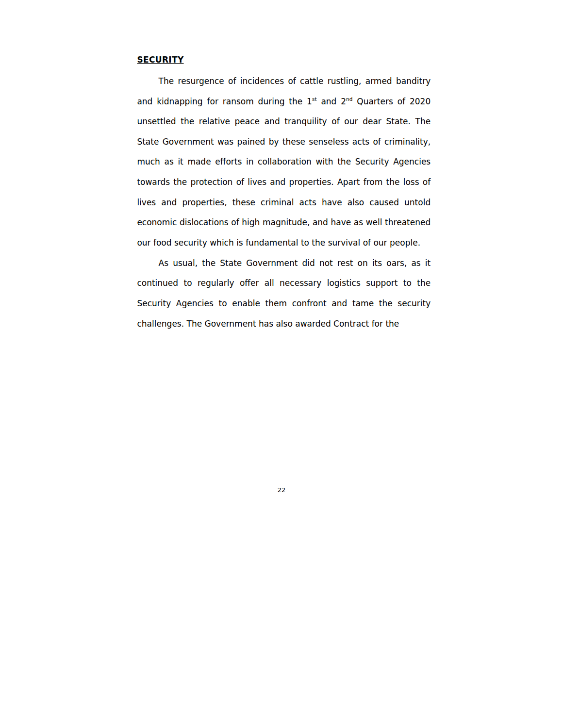SECURITY
The resurgence of incidences of cattle rustling, armed banditry and kidnapping for ransom during the 1st and 2nd Quarters of 2020 unsettled the relative peace and tranquility of our dear State. The State Government was pained by these senseless acts of criminality, much as it made efforts in collaboration with the Security Agencies towards the protection of lives and properties. Apart from the loss of lives and properties, these criminal acts have also caused untold economic dislocations of high magnitude, and have as well threatened our food security which is fundamental to the survival of our people.
As usual, the State Government did not rest on its oars, as it continued to regularly offer all necessary logistics support to the Security Agencies to enable them confront and tame the security challenges. The Government has also awarded Contract for the
22